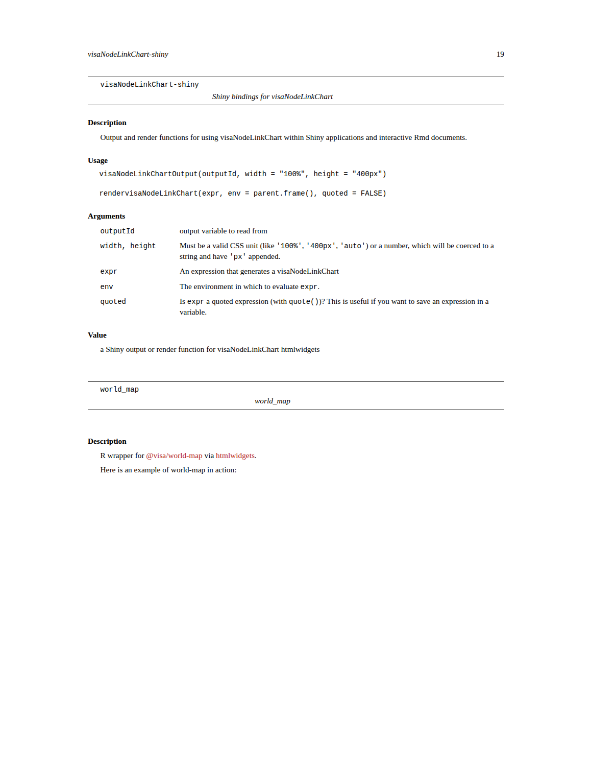visaNodeLinkChart-shiny 19
visaNodeLinkChart-shiny
Shiny bindings for visaNodeLinkChart
Description
Output and render functions for using visaNodeLinkChart within Shiny applications and interactive Rmd documents.
Usage
visaNodeLinkChartOutput(outputId, width = "100%", height = "400px")

rendervisaNodeLinkChart(expr, env = parent.frame(), quoted = FALSE)
Arguments
outputId
output variable to read from
width, height
Must be a valid CSS unit (like '100%', '400px', 'auto') or a number, which will be coerced to a string and have 'px' appended.
expr
An expression that generates a visaNodeLinkChart
env
The environment in which to evaluate expr.
quoted
Is expr a quoted expression (with quote())? This is useful if you want to save an expression in a variable.
Value
a Shiny output or render function for visaNodeLinkChart htmlwidgets
world_map
world_map
Description
R wrapper for @visa/world-map via htmlwidgets.
Here is an example of world-map in action: